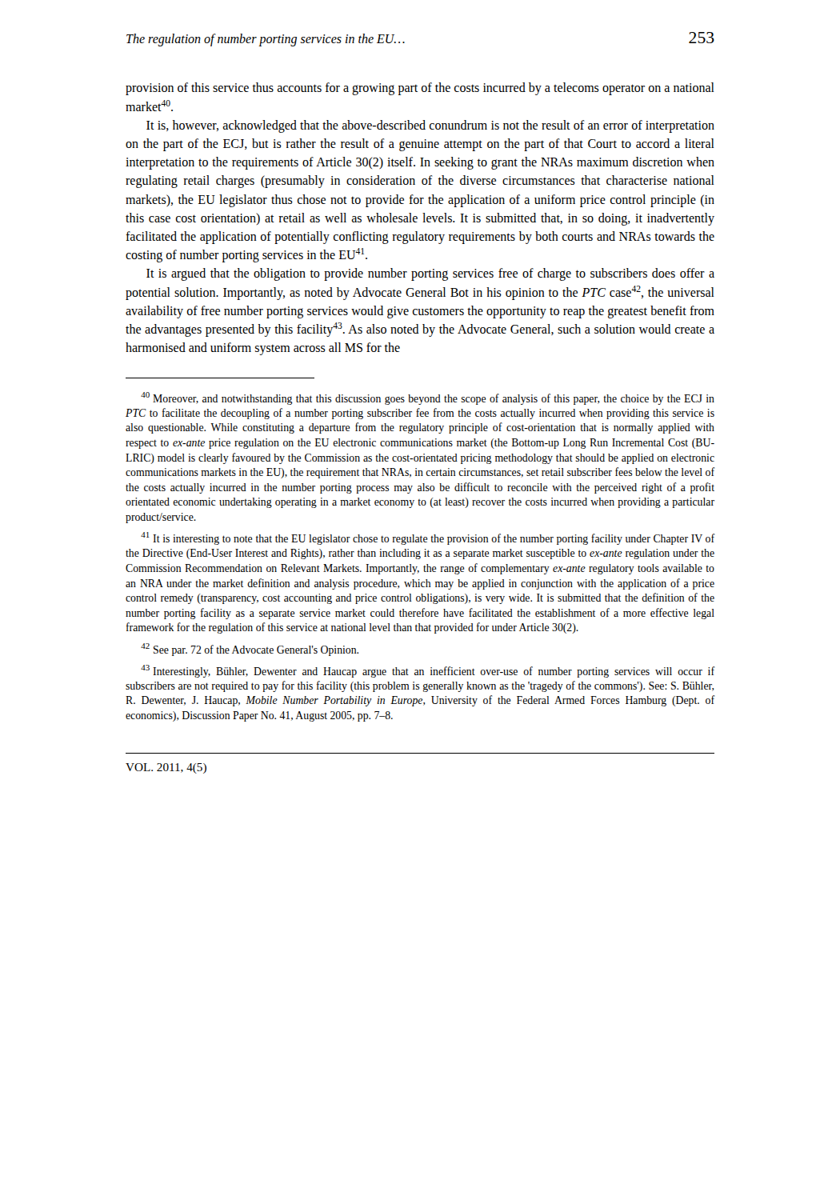The regulation of number porting services in the EU… 253
provision of this service thus accounts for a growing part of the costs incurred by a telecoms operator on a national market40.
It is, however, acknowledged that the above-described conundrum is not the result of an error of interpretation on the part of the ECJ, but is rather the result of a genuine attempt on the part of that Court to accord a literal interpretation to the requirements of Article 30(2) itself. In seeking to grant the NRAs maximum discretion when regulating retail charges (presumably in consideration of the diverse circumstances that characterise national markets), the EU legislator thus chose not to provide for the application of a uniform price control principle (in this case cost orientation) at retail as well as wholesale levels. It is submitted that, in so doing, it inadvertently facilitated the application of potentially conflicting regulatory requirements by both courts and NRAs towards the costing of number porting services in the EU41.
It is argued that the obligation to provide number porting services free of charge to subscribers does offer a potential solution. Importantly, as noted by Advocate General Bot in his opinion to the PTC case42, the universal availability of free number porting services would give customers the opportunity to reap the greatest benefit from the advantages presented by this facility43. As also noted by the Advocate General, such a solution would create a harmonised and uniform system across all MS for the
40 Moreover, and notwithstanding that this discussion goes beyond the scope of analysis of this paper, the choice by the ECJ in PTC to facilitate the decoupling of a number porting subscriber fee from the costs actually incurred when providing this service is also questionable. While constituting a departure from the regulatory principle of cost-orientation that is normally applied with respect to ex-ante price regulation on the EU electronic communications market (the Bottom-up Long Run Incremental Cost (BU-LRIC) model is clearly favoured by the Commission as the cost-orientated pricing methodology that should be applied on electronic communications markets in the EU), the requirement that NRAs, in certain circumstances, set retail subscriber fees below the level of the costs actually incurred in the number porting process may also be difficult to reconcile with the perceived right of a profit orientated economic undertaking operating in a market economy to (at least) recover the costs incurred when providing a particular product/service.
41 It is interesting to note that the EU legislator chose to regulate the provision of the number porting facility under Chapter IV of the Directive (End-User Interest and Rights), rather than including it as a separate market susceptible to ex-ante regulation under the Commission Recommendation on Relevant Markets. Importantly, the range of complementary ex-ante regulatory tools available to an NRA under the market definition and analysis procedure, which may be applied in conjunction with the application of a price control remedy (transparency, cost accounting and price control obligations), is very wide. It is submitted that the definition of the number porting facility as a separate service market could therefore have facilitated the establishment of a more effective legal framework for the regulation of this service at national level than that provided for under Article 30(2).
42 See par. 72 of the Advocate General's Opinion.
43 Interestingly, Bühler, Dewenter and Haucap argue that an inefficient over-use of number porting services will occur if subscribers are not required to pay for this facility (this problem is generally known as the 'tragedy of the commons'). See: S. Bühler, R. Dewenter, J. Haucap, Mobile Number Portability in Europe, University of the Federal Armed Forces Hamburg (Dept. of economics), Discussion Paper No. 41, August 2005, pp. 7–8.
VOL. 2011, 4(5)